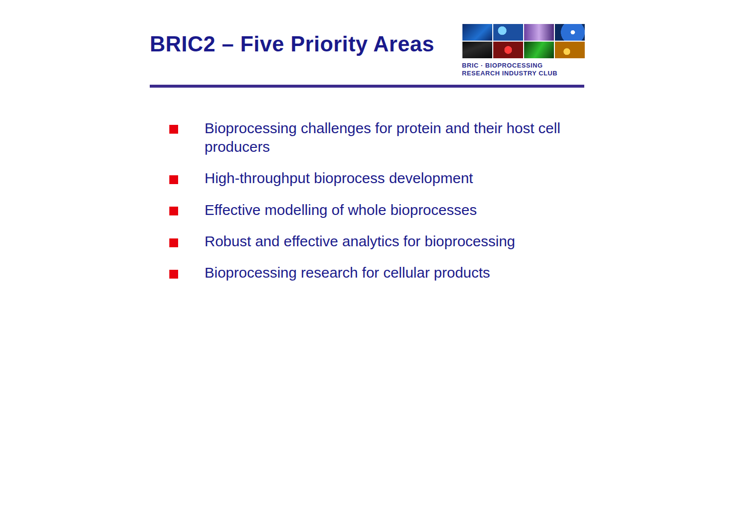BRIC2 – Five Priority Areas
BRIC · BIOPROCESSING
RESEARCH INDUSTRY CLUB
Bioprocessing challenges for protein and their host cell producers
High-throughput bioprocess development
Effective modelling of whole bioprocesses
Robust and effective analytics for bioprocessing
Bioprocessing research for cellular products